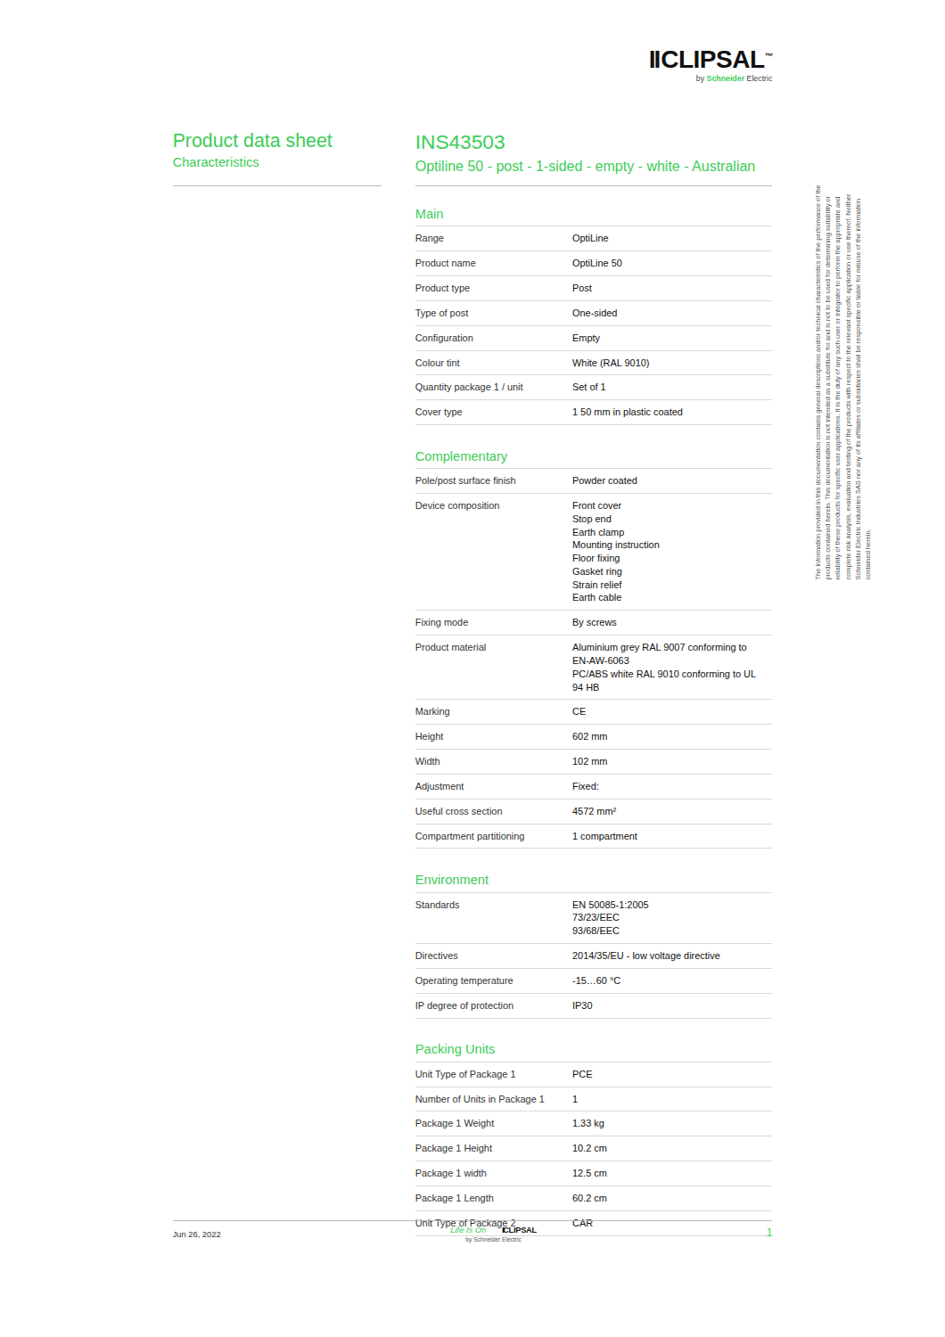IICLIPSAL™
by Schneider Electric
Product data sheet
Characteristics
INS43503
Optiline 50 - post - 1-sided - empty - white - Australian
Main
| Range | OptiLine |
| Product name | OptiLine 50 |
| Product type | Post |
| Type of post | One-sided |
| Configuration | Empty |
| Colour tint | White (RAL 9010) |
| Quantity package 1 / unit | Set of 1 |
| Cover type | 1 50 mm in plastic coated |
Complementary
| Pole/post surface finish | Powder coated |
| Device composition | Front cover Stop end Earth clamp Mounting instruction Floor fixing Gasket ring Strain relief Earth cable |
| Fixing mode | By screws |
| Product material | Aluminium grey RAL 9007 conforming to EN-AW-6063 PC/ABS white RAL 9010 conforming to UL 94 HB |
| Marking | CE |
| Height | 602 mm |
| Width | 102 mm |
| Adjustment | Fixed: |
| Useful cross section | 4572 mm² |
| Compartment partitioning | 1 compartment |
Environment
| Standards | EN 50085-1:2005 73/23/EEC 93/68/EEC |
| Directives | 2014/35/EU - low voltage directive |
| Operating temperature | -15…60 °C |
| IP degree of protection | IP30 |
Packing Units
| Unit Type of Package 1 | PCE |
| Number of Units in Package 1 | 1 |
| Package 1 Weight | 1.33 kg |
| Package 1 Height | 10.2 cm |
| Package 1 width | 12.5 cm |
| Package 1 Length | 60.2 cm |
| Unit Type of Package 2 | CAR |
The information provided in this documentation contains general descriptions and/or technical characteristics of the performance of the products contained herein. This documentation is not intended as a substitute for and is not to be used for determining suitability or reliability of these products for specific user applications. It is the duty of any such user or integrator to perform the appropriate and complete risk analysis, evaluation and testing of the products with respect to the relevant specific application or use thereof. Neither Schneider Electric Industries SAS nor any of its affiliates or subsidiaries shall be responsible or liable for misuse of the information contained herein.
Jun 26, 2022
Life Is On IICLIPSAL by Schneider Electric
1